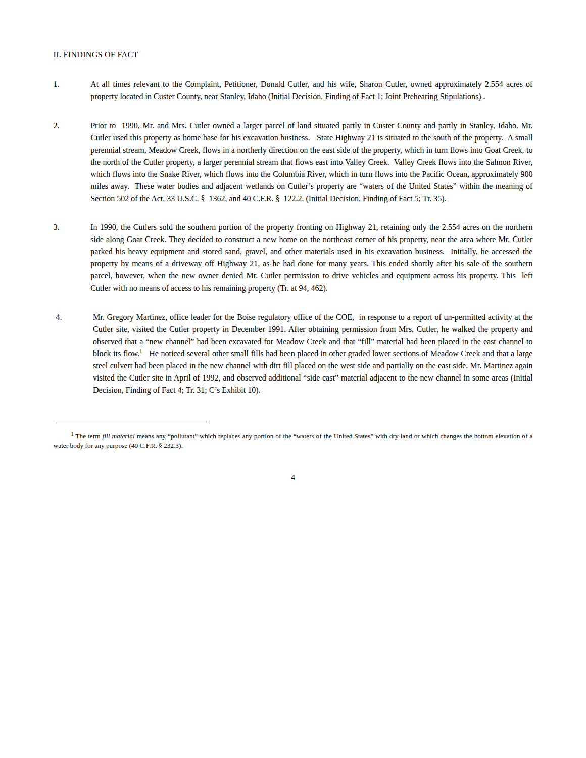II. FINDINGS OF FACT
1. At all times relevant to the Complaint, Petitioner, Donald Cutler, and his wife, Sharon Cutler, owned approximately 2.554 acres of property located in Custer County, near Stanley, Idaho (Initial Decision, Finding of Fact 1; Joint Prehearing Stipulations) .
2. Prior to 1990, Mr. and Mrs. Cutler owned a larger parcel of land situated partly in Custer County and partly in Stanley, Idaho. Mr. Cutler used this property as home base for his excavation business. State Highway 21 is situated to the south of the property. A small perennial stream, Meadow Creek, flows in a northerly direction on the east side of the property, which in turn flows into Goat Creek, to the north of the Cutler property, a larger perennial stream that flows east into Valley Creek. Valley Creek flows into the Salmon River, which flows into the Snake River, which flows into the Columbia River, which in turn flows into the Pacific Ocean, approximately 900 miles away. These water bodies and adjacent wetlands on Cutler’s property are “waters of the United States” within the meaning of Section 502 of the Act, 33 U.S.C. § 1362, and 40 C.F.R. § 122.2. (Initial Decision, Finding of Fact 5; Tr. 35).
3. In 1990, the Cutlers sold the southern portion of the property fronting on Highway 21, retaining only the 2.554 acres on the northern side along Goat Creek. They decided to construct a new home on the northeast corner of his property, near the area where Mr. Cutler parked his heavy equipment and stored sand, gravel, and other materials used in his excavation business. Initially, he accessed the property by means of a driveway off Highway 21, as he had done for many years. This ended shortly after his sale of the southern parcel, however, when the new owner denied Mr. Cutler permission to drive vehicles and equipment across his property. This left Cutler with no means of access to his remaining property (Tr. at 94, 462).
4. Mr. Gregory Martinez, office leader for the Boise regulatory office of the COE, in response to a report of un-permitted activity at the Cutler site, visited the Cutler property in December 1991. After obtaining permission from Mrs. Cutler, he walked the property and observed that a “new channel” had been excavated for Meadow Creek and that “fill” material had been placed in the east channel to block its flow.1 He noticed several other small fills had been placed in other graded lower sections of Meadow Creek and that a large steel culvert had been placed in the new channel with dirt fill placed on the west side and partially on the east side. Mr. Martinez again visited the Cutler site in April of 1992, and observed additional “side cast” material adjacent to the new channel in some areas (Initial Decision, Finding of Fact 4; Tr. 31; C’s Exhibit 10).
1 The term fill material means any “pollutant” which replaces any portion of the “waters of the United States” with dry land or which changes the bottom elevation of a water body for any purpose (40 C.F.R. § 232.3).
4